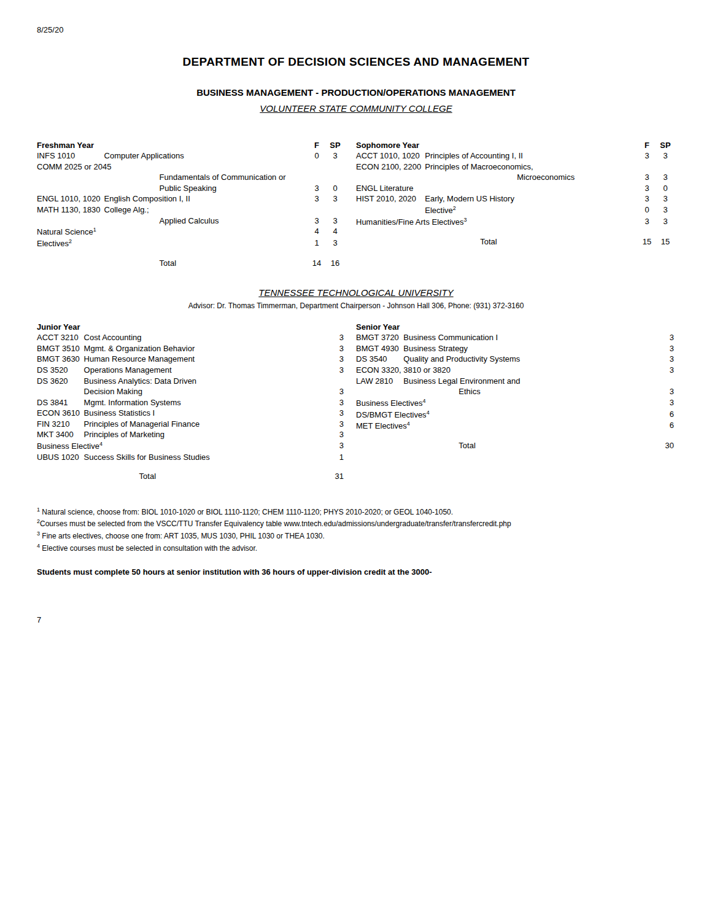8/25/20
DEPARTMENT OF DECISION SCIENCES AND MANAGEMENT
BUSINESS MANAGEMENT - PRODUCTION/OPERATIONS MANAGEMENT
VOLUNTEER STATE COMMUNITY COLLEGE
| / Freshman Year / / F / SP / / INFS 1010 / Computer Applications / 0 / 3 / / COMM 2025 or 2045 / / / / / Fundamentals of Communication or / / / / / Public Speaking / 3 / 0 / / ENGL 1010, 1020 / English Composition I, II / 3 / 3 / / MATH 1130, 1830 / College Alg.; / / / / / Applied Calculus / 3 / 3 / / Natural Science 1 / 4 / 4 / / Electives 2 / 1 / 3 / / / Total / 14 / 16 / | / Sophomore Year / / F / SP / / ACCT 1010, 1020 / Principles of Accounting I, II / 3 / 3 / / ECON 2100, 2200 / Principles of Macroeconomics, / / / / / Microeconomics / 3 / 3 / / ENGL Literature / 3 / 0 / / HIST 2010, 2020 / Early, Modern US History / 3 / 3 / / / Elective 2 / 0 / 3 / / Humanities/Fine Arts Electives 3 / 3 / 3 / / / Total / 15 / 15 / |
TENNESSEE TECHNOLOGICAL UNIVERSITY
Advisor: Dr. Thomas Timmerman, Department Chairperson - Johnson Hall 306, Phone: (931) 372-3160
| / Junior Year / / / / ACCT 3210 / Cost Accounting / 3 / / BMGT 3510 / Mgmt. & Organization Behavior / 3 / / BMGT 3630 / Human Resource Management / 3 / / DS 3520 / Operations Management / 3 / / DS 3620 / Business Analytics: Data Driven / / / / Decision Making / 3 / / DS 3841 / Mgmt. Information Systems / 3 / / ECON 3610 / Business Statistics I / 3 / / FIN 3210 / Principles of Managerial Finance / 3 / / MKT 3400 / Principles of Marketing / 3 / / Business Elective 4 / 3 / / UBUS 1020 / Success Skills for Business Studies / 1 / / / Total / 31 / | / Senior Year / / / / BMGT 3720 / Business Communication I / 3 / / BMGT 4930 / Business Strategy / 3 / / DS 3540 / Quality and Productivity Systems / 3 / / ECON 3320, 3810 or 3820 / 3 / / LAW 2810 / Business Legal Environment and / / / / Ethics / 3 / / Business Electives 4 / 3 / / DS/BMGT Electives 4 / 6 / / MET Electives 4 / 6 / / / Total / 30 / |
1 Natural science, choose from: BIOL 1010-1020 or BIOL 1110-1120; CHEM 1110-1120; PHYS 2010-2020; or GEOL 1040-1050.
2Courses must be selected from the VSCC/TTU Transfer Equivalency table www.tntech.edu/admissions/undergraduate/transfer/transfercredit.php
3 Fine arts electives, choose one from: ART 1035, MUS 1030, PHIL 1030 or THEA 1030.
4 Elective courses must be selected in consultation with the advisor.
Students must complete 50 hours at senior institution with 36 hours of upper-division credit at the 3000-
7